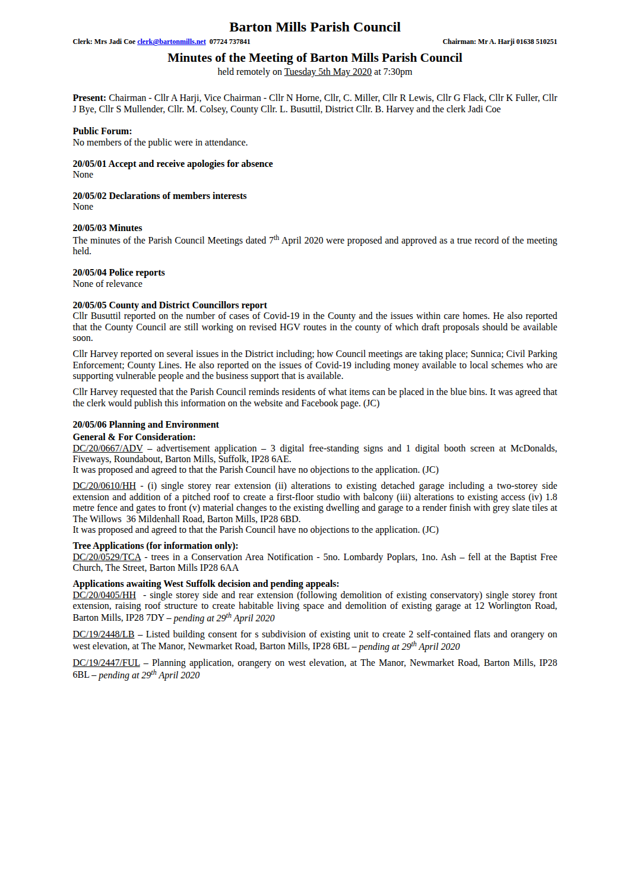Barton Mills Parish Council
Clerk: Mrs Jadi Coe clerk@bartonmills.net 07724 737841 Chairman: Mr A. Harji 01638 510251
Minutes of the Meeting of Barton Mills Parish Council
held remotely on Tuesday 5th May 2020 at 7:30pm
Present: Chairman - Cllr A Harji, Vice Chairman - Cllr N Horne, Cllr, C. Miller, Cllr R Lewis, Cllr G Flack, Cllr K Fuller, Cllr J Bye, Cllr S Mullender, Cllr. M. Colsey, County Cllr. L. Busuttil, District Cllr. B. Harvey and the clerk Jadi Coe
Public Forum:
No members of the public were in attendance.
20/05/01 Accept and receive apologies for absence
None
20/05/02 Declarations of members interests
None
20/05/03 Minutes
The minutes of the Parish Council Meetings dated 7th April 2020 were proposed and approved as a true record of the meeting held.
20/05/04 Police reports
None of relevance
20/05/05 County and District Councillors report
Cllr Busuttil reported on the number of cases of Covid-19 in the County and the issues within care homes. He also reported that the County Council are still working on revised HGV routes in the county of which draft proposals should be available soon.
Cllr Harvey reported on several issues in the District including; how Council meetings are taking place; Sunnica; Civil Parking Enforcement; County Lines. He also reported on the issues of Covid-19 including money available to local schemes who are supporting vulnerable people and the business support that is available.
Cllr Harvey requested that the Parish Council reminds residents of what items can be placed in the blue bins. It was agreed that the clerk would publish this information on the website and Facebook page. (JC)
20/05/06 Planning and Environment
General & For Consideration:
DC/20/0667/ADV – advertisement application – 3 digital free-standing signs and 1 digital booth screen at McDonalds, Fiveways, Roundabout, Barton Mills, Suffolk, IP28 6AE.
It was proposed and agreed to that the Parish Council have no objections to the application. (JC)
DC/20/0610/HH - (i) single storey rear extension (ii) alterations to existing detached garage including a two-storey side extension and addition of a pitched roof to create a first-floor studio with balcony (iii) alterations to existing access (iv) 1.8 metre fence and gates to front (v) material changes to the existing dwelling and garage to a render finish with grey slate tiles at The Willows 36 Mildenhall Road, Barton Mills, IP28 6BD.
It was proposed and agreed to that the Parish Council have no objections to the application. (JC)
Tree Applications (for information only):
DC/20/0529/TCA - trees in a Conservation Area Notification - 5no. Lombardy Poplars, 1no. Ash – fell at the Baptist Free Church, The Street, Barton Mills IP28 6AA
Applications awaiting West Suffolk decision and pending appeals:
DC/20/0405/HH - single storey side and rear extension (following demolition of existing conservatory) single storey front extension, raising roof structure to create habitable living space and demolition of existing garage at 12 Worlington Road, Barton Mills, IP28 7DY – pending at 29th April 2020
DC/19/2448/LB – Listed building consent for s subdivision of existing unit to create 2 self-contained flats and orangery on west elevation, at The Manor, Newmarket Road, Barton Mills, IP28 6BL – pending at 29th April 2020
DC/19/2447/FUL – Planning application, orangery on west elevation, at The Manor, Newmarket Road, Barton Mills, IP28 6BL – pending at 29th April 2020